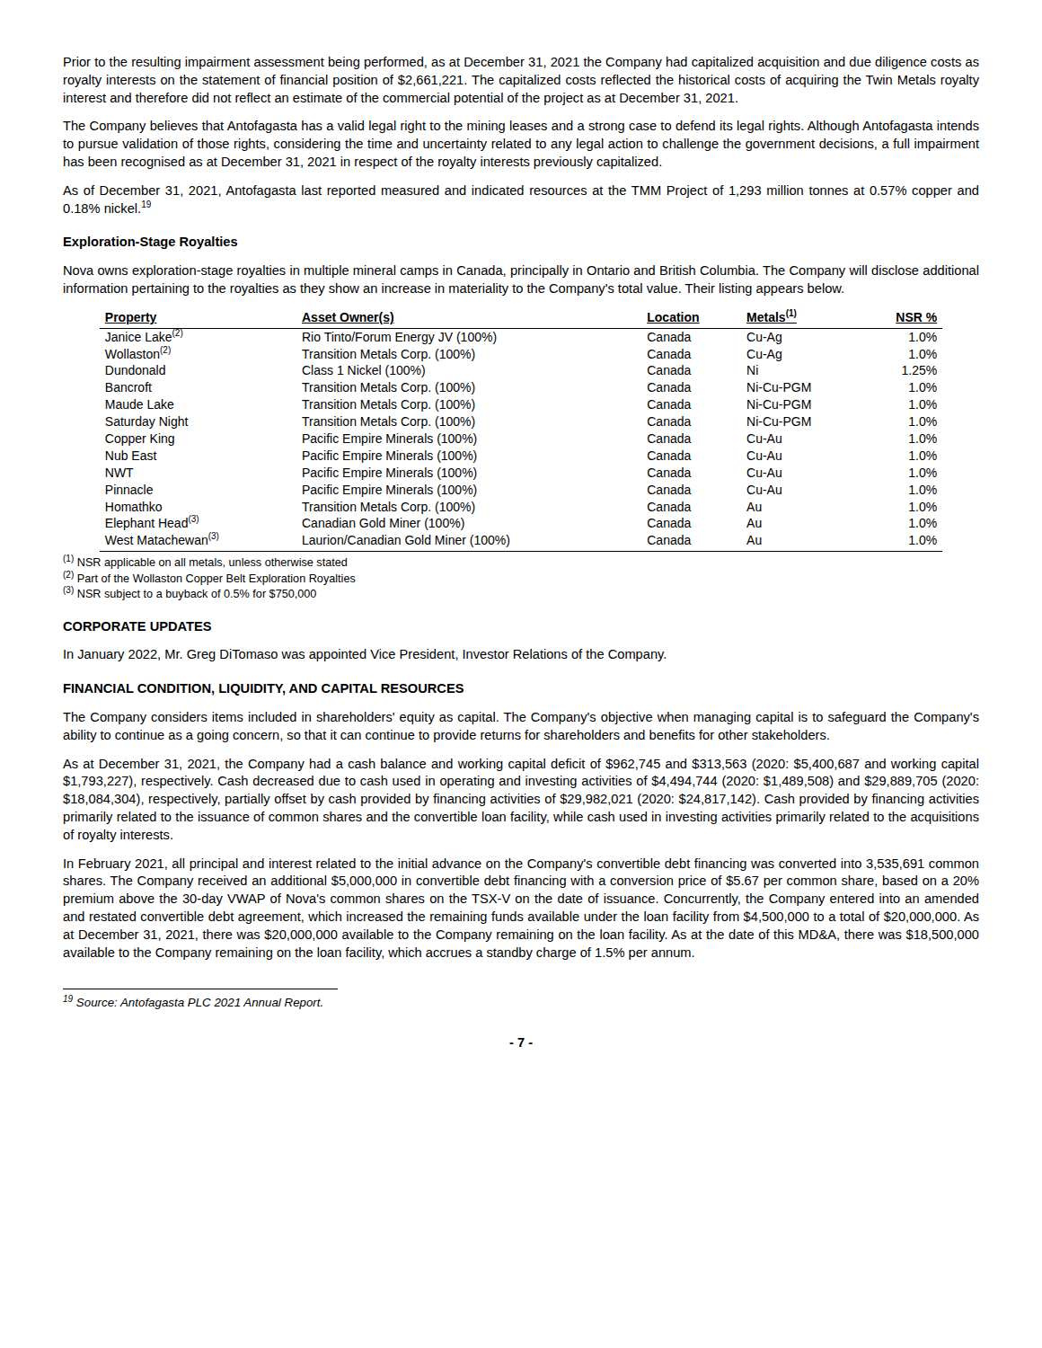Prior to the resulting impairment assessment being performed, as at December 31, 2021 the Company had capitalized acquisition and due diligence costs as royalty interests on the statement of financial position of $2,661,221. The capitalized costs reflected the historical costs of acquiring the Twin Metals royalty interest and therefore did not reflect an estimate of the commercial potential of the project as at December 31, 2021.
The Company believes that Antofagasta has a valid legal right to the mining leases and a strong case to defend its legal rights. Although Antofagasta intends to pursue validation of those rights, considering the time and uncertainty related to any legal action to challenge the government decisions, a full impairment has been recognised as at December 31, 2021 in respect of the royalty interests previously capitalized.
As of December 31, 2021, Antofagasta last reported measured and indicated resources at the TMM Project of 1,293 million tonnes at 0.57% copper and 0.18% nickel.19
Exploration-Stage Royalties
Nova owns exploration-stage royalties in multiple mineral camps in Canada, principally in Ontario and British Columbia. The Company will disclose additional information pertaining to the royalties as they show an increase in materiality to the Company's total value. Their listing appears below.
| Property | Asset Owner(s) | Location | Metals (1) | NSR % |
| --- | --- | --- | --- | --- |
| Janice Lake (2) | Rio Tinto/Forum Energy JV (100%) | Canada | Cu-Ag | 1.0% |
| Wollaston (2) | Transition Metals Corp. (100%) | Canada | Cu-Ag | 1.0% |
| Dundonald | Class 1 Nickel (100%) | Canada | Ni | 1.25% |
| Bancroft | Transition Metals Corp. (100%) | Canada | Ni-Cu-PGM | 1.0% |
| Maude Lake | Transition Metals Corp. (100%) | Canada | Ni-Cu-PGM | 1.0% |
| Saturday Night | Transition Metals Corp. (100%) | Canada | Ni-Cu-PGM | 1.0% |
| Copper King | Pacific Empire Minerals (100%) | Canada | Cu-Au | 1.0% |
| Nub East | Pacific Empire Minerals (100%) | Canada | Cu-Au | 1.0% |
| NWT | Pacific Empire Minerals (100%) | Canada | Cu-Au | 1.0% |
| Pinnacle | Pacific Empire Minerals (100%) | Canada | Cu-Au | 1.0% |
| Homathko | Transition Metals Corp. (100%) | Canada | Au | 1.0% |
| Elephant Head (3) | Canadian Gold Miner (100%) | Canada | Au | 1.0% |
| West Matachewan (3) | Laurion/Canadian Gold Miner (100%) | Canada | Au | 1.0% |
(1) NSR applicable on all metals, unless otherwise stated
(2) Part of the Wollaston Copper Belt Exploration Royalties
(3) NSR subject to a buyback of 0.5% for $750,000
CORPORATE UPDATES
In January 2022, Mr. Greg DiTomaso was appointed Vice President, Investor Relations of the Company.
FINANCIAL CONDITION, LIQUIDITY, AND CAPITAL RESOURCES
The Company considers items included in shareholders' equity as capital. The Company's objective when managing capital is to safeguard the Company's ability to continue as a going concern, so that it can continue to provide returns for shareholders and benefits for other stakeholders.
As at December 31, 2021, the Company had a cash balance and working capital deficit of $962,745 and $313,563 (2020: $5,400,687 and working capital $1,793,227), respectively. Cash decreased due to cash used in operating and investing activities of $4,494,744 (2020: $1,489,508) and $29,889,705 (2020: $18,084,304), respectively, partially offset by cash provided by financing activities of $29,982,021 (2020: $24,817,142). Cash provided by financing activities primarily related to the issuance of common shares and the convertible loan facility, while cash used in investing activities primarily related to the acquisitions of royalty interests.
In February 2021, all principal and interest related to the initial advance on the Company's convertible debt financing was converted into 3,535,691 common shares. The Company received an additional $5,000,000 in convertible debt financing with a conversion price of $5.67 per common share, based on a 20% premium above the 30-day VWAP of Nova's common shares on the TSX-V on the date of issuance. Concurrently, the Company entered into an amended and restated convertible debt agreement, which increased the remaining funds available under the loan facility from $4,500,000 to a total of $20,000,000. As at December 31, 2021, there was $20,000,000 available to the Company remaining on the loan facility. As at the date of this MD&A, there was $18,500,000 available to the Company remaining on the loan facility, which accrues a standby charge of 1.5% per annum.
19 Source: Antofagasta PLC 2021 Annual Report.
- 7 -